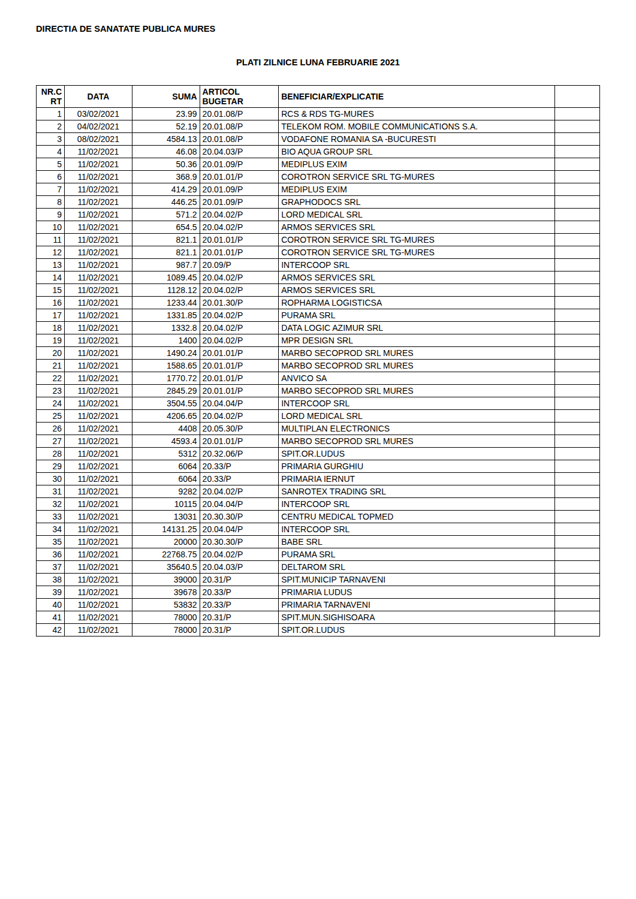DIRECTIA DE SANATATE PUBLICA MURES
PLATI ZILNICE LUNA FEBRUARIE 2021
| NR.C RT | DATA | SUMA | ARTICOL BUGETAR | BENEFICIAR/EXPLICATIE | |
| --- | --- | --- | --- | --- | --- |
| 1 | 03/02/2021 | 23.99 | 20.01.08/P | RCS & RDS TG-MURES | |
| 2 | 04/02/2021 | 52.19 | 20.01.08/P | TELEKOM ROM. MOBILE COMMUNICATIONS S.A. | |
| 3 | 08/02/2021 | 4584.13 | 20.01.08/P | VODAFONE ROMANIA SA -BUCURESTI | |
| 4 | 11/02/2021 | 46.08 | 20.04.03/P | BIO AQUA GROUP SRL | |
| 5 | 11/02/2021 | 50.36 | 20.01.09/P | MEDIPLUS EXIM | |
| 6 | 11/02/2021 | 368.9 | 20.01.01/P | COROTRON SERVICE SRL TG-MURES | |
| 7 | 11/02/2021 | 414.29 | 20.01.09/P | MEDIPLUS EXIM | |
| 8 | 11/02/2021 | 446.25 | 20.01.09/P | GRAPHODOCS SRL | |
| 9 | 11/02/2021 | 571.2 | 20.04.02/P | LORD MEDICAL SRL | |
| 10 | 11/02/2021 | 654.5 | 20.04.02/P | ARMOS SERVICES SRL | |
| 11 | 11/02/2021 | 821.1 | 20.01.01/P | COROTRON SERVICE SRL TG-MURES | |
| 12 | 11/02/2021 | 821.1 | 20.01.01/P | COROTRON SERVICE SRL TG-MURES | |
| 13 | 11/02/2021 | 987.7 | 20.09/P | INTERCOOP SRL | |
| 14 | 11/02/2021 | 1089.45 | 20.04.02/P | ARMOS SERVICES SRL | |
| 15 | 11/02/2021 | 1128.12 | 20.04.02/P | ARMOS SERVICES SRL | |
| 16 | 11/02/2021 | 1233.44 | 20.01.30/P | ROPHARMA LOGISTICSA | |
| 17 | 11/02/2021 | 1331.85 | 20.04.02/P | PURAMA SRL | |
| 18 | 11/02/2021 | 1332.8 | 20.04.02/P | DATA LOGIC AZIMUR SRL | |
| 19 | 11/02/2021 | 1400 | 20.04.02/P | MPR DESIGN SRL | |
| 20 | 11/02/2021 | 1490.24 | 20.01.01/P | MARBO SECOPROD SRL MURES | |
| 21 | 11/02/2021 | 1588.65 | 20.01.01/P | MARBO SECOPROD SRL MURES | |
| 22 | 11/02/2021 | 1770.72 | 20.01.01/P | ANVICO SA | |
| 23 | 11/02/2021 | 2845.29 | 20.01.01/P | MARBO SECOPROD SRL MURES | |
| 24 | 11/02/2021 | 3504.55 | 20.04.04/P | INTERCOOP SRL | |
| 25 | 11/02/2021 | 4206.65 | 20.04.02/P | LORD MEDICAL SRL | |
| 26 | 11/02/2021 | 4408 | 20.05.30/P | MULTIPLAN ELECTRONICS | |
| 27 | 11/02/2021 | 4593.4 | 20.01.01/P | MARBO SECOPROD SRL MURES | |
| 28 | 11/02/2021 | 5312 | 20.32.06/P | SPIT.OR.LUDUS | |
| 29 | 11/02/2021 | 6064 | 20.33/P | PRIMARIA GURGHIU | |
| 30 | 11/02/2021 | 6064 | 20.33/P | PRIMARIA IERNUT | |
| 31 | 11/02/2021 | 9282 | 20.04.02/P | SANROTEX TRADING SRL | |
| 32 | 11/02/2021 | 10115 | 20.04.04/P | INTERCOOP SRL | |
| 33 | 11/02/2021 | 13031 | 20.30.30/P | CENTRU MEDICAL TOPMED | |
| 34 | 11/02/2021 | 14131.25 | 20.04.04/P | INTERCOOP SRL | |
| 35 | 11/02/2021 | 20000 | 20.30.30/P | BABE SRL | |
| 36 | 11/02/2021 | 22768.75 | 20.04.02/P | PURAMA SRL | |
| 37 | 11/02/2021 | 35640.5 | 20.04.03/P | DELTAROM SRL | |
| 38 | 11/02/2021 | 39000 | 20.31/P | SPIT.MUNICIP TARNAVENI | |
| 39 | 11/02/2021 | 39678 | 20.33/P | PRIMARIA LUDUS | |
| 40 | 11/02/2021 | 53832 | 20.33/P | PRIMARIA TARNAVENI | |
| 41 | 11/02/2021 | 78000 | 20.31/P | SPIT.MUN.SIGHISOARA | |
| 42 | 11/02/2021 | 78000 | 20.31/P | SPIT.OR.LUDUS | |